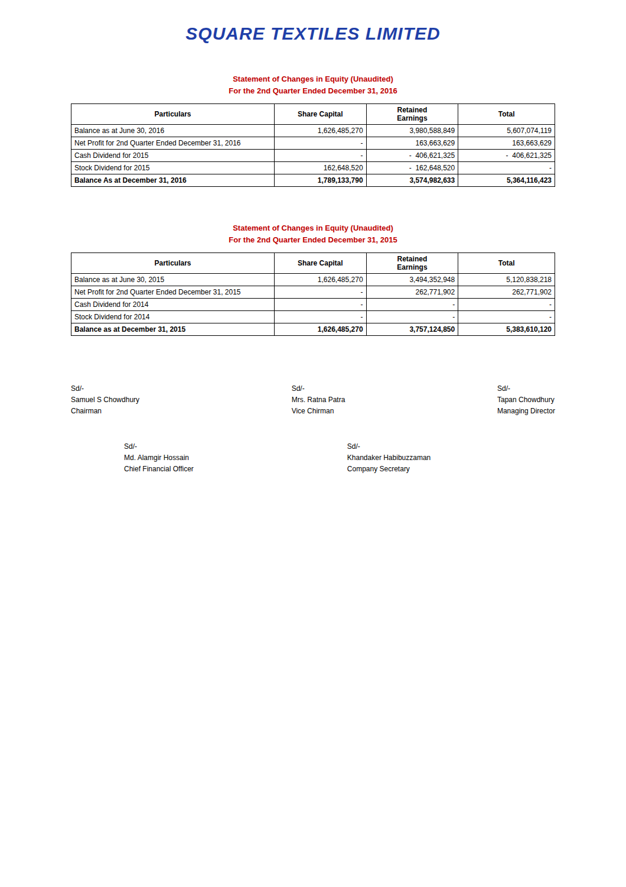SQUARE TEXTILES LIMITED
Statement of Changes in Equity (Unaudited)
For the 2nd Quarter Ended December 31, 2016
| Particulars | Share Capital | Retained Earnings | Total |
| --- | --- | --- | --- |
| Balance as at June 30, 2016 | 1,626,485,270 | 3,980,588,849 | 5,607,074,119 |
| Net Profit for 2nd Quarter Ended December 31, 2016 | - | 163,663,629 | 163,663,629 |
| Cash Dividend for 2015 | - | - 406,621,325 | - 406,621,325 |
| Stock Dividend for 2015 | 162,648,520 | - 162,648,520 | - |
| Balance As at December 31, 2016 | 1,789,133,790 | 3,574,982,633 | 5,364,116,423 |
Statement of Changes in Equity (Unaudited)
For the 2nd Quarter Ended December 31, 2015
| Particulars | Share Capital | Retained Earnings | Total |
| --- | --- | --- | --- |
| Balance as at June 30, 2015 | 1,626,485,270 | 3,494,352,948 | 5,120,838,218 |
| Net Profit for 2nd Quarter Ended December 31, 2015 | - | 262,771,902 | 262,771,902 |
| Cash Dividend for 2014 | - | - | - |
| Stock Dividend for 2014 | - | - | - |
| Balance as at December 31, 2015 | 1,626,485,270 | 3,757,124,850 | 5,383,610,120 |
Sd/-
Samuel S Chowdhury
Chairman
Sd/-
Mrs. Ratna Patra
Vice Chirman
Sd/-
Tapan Chowdhury
Managing Director
Sd/-
Md. Alamgir Hossain
Chief Financial Officer
Sd/-
Khandaker Habibuzzaman
Company Secretary